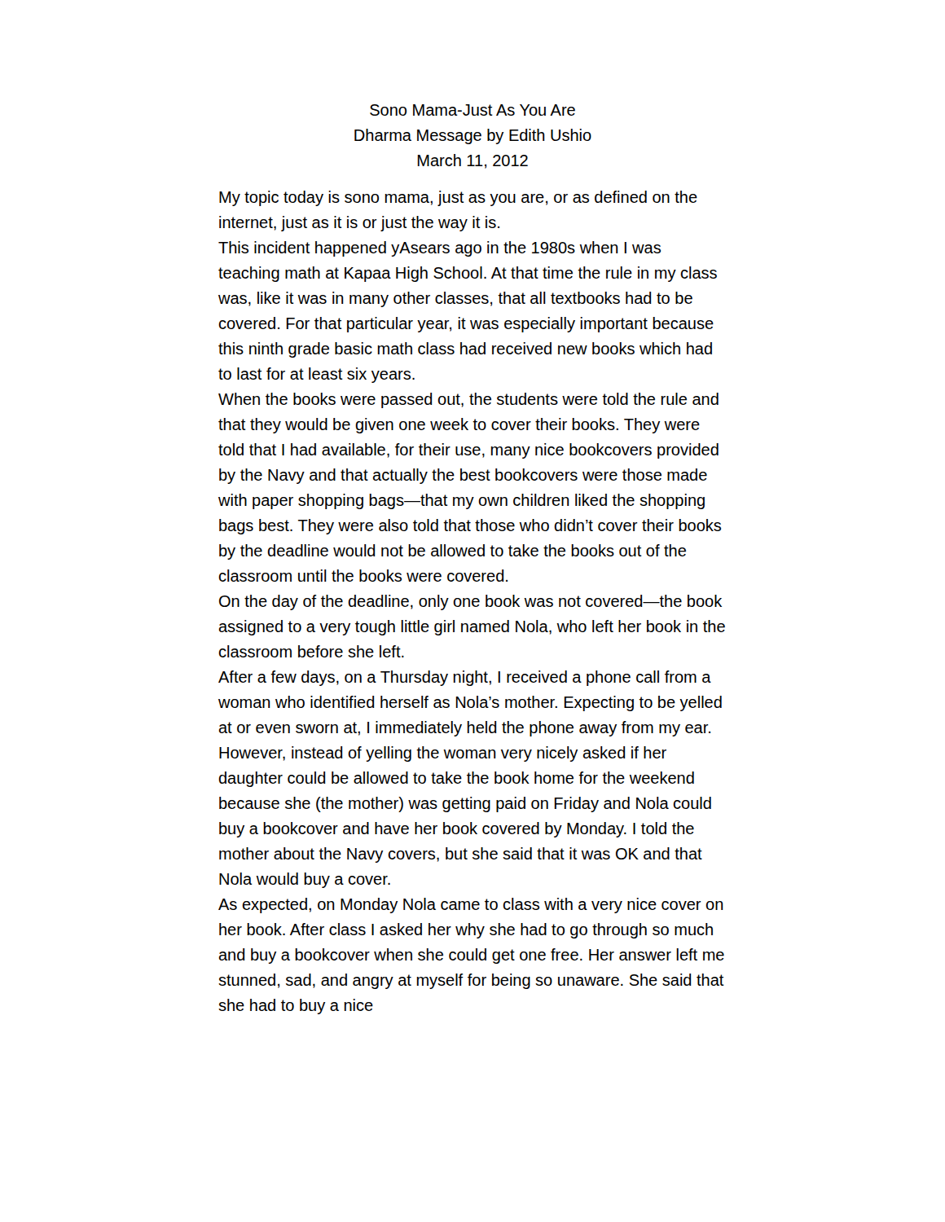Sono Mama-Just As You Are
Dharma Message by Edith Ushio
March 11, 2012
My topic today is sono mama, just as you are, or as defined on the internet, just as it is or just the way it is.
This incident happened yAsears ago in the 1980s when I was teaching math at Kapaa High School. At that time the rule in my class was, like it was in many other classes, that all textbooks had to be covered. For that particular year, it was especially important because this ninth grade basic math class had received new books which had to last for at least six years.
When the books were passed out, the students were told the rule and that they would be given one week to cover their books. They were told that I had available, for their use, many nice bookcovers provided by the Navy and that actually the best bookcovers were those made with paper shopping bags—that my own children liked the shopping bags best. They were also told that those who didn’t cover their books by the deadline would not be allowed to take the books out of the classroom until the books were covered.
On the day of the deadline, only one book was not covered—the book assigned to a very tough little girl named Nola, who left her book in the classroom before she left.
After a few days, on a Thursday night, I received a phone call from a woman who identified herself as Nola’s mother. Expecting to be yelled at or even sworn at, I immediately held the phone away from my ear. However, instead of yelling the woman very nicely asked if her daughter could be allowed to take the book home for the weekend because she (the mother) was getting paid on Friday and Nola could buy a bookcover and have her book covered by Monday. I told the mother about the Navy covers, but she said that it was OK and that Nola would buy a cover.
As expected, on Monday Nola came to class with a very nice cover on her book. After class I asked her why she had to go through so much and buy a bookcover when she could get one free. Her answer left me stunned, sad, and angry at myself for being so unaware. She said that she had to buy a nice